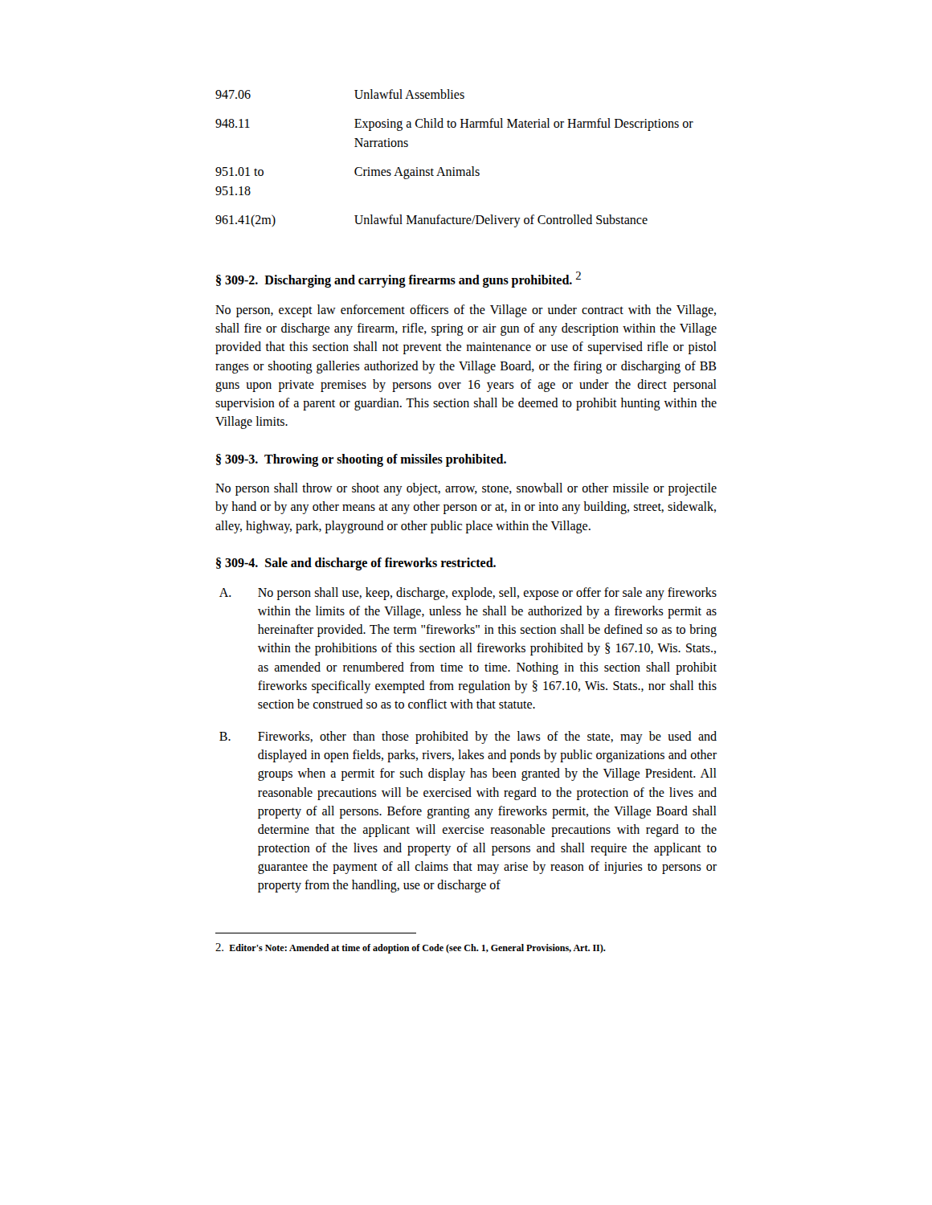| 947.06 | Unlawful Assemblies |
| 948.11 | Exposing a Child to Harmful Material or Harmful Descriptions or Narrations |
| 951.01 to 951.18 | Crimes Against Animals |
| 961.41(2m) | Unlawful Manufacture/Delivery of Controlled Substance |
§ 309-2. Discharging and carrying firearms and guns prohibited. 2
No person, except law enforcement officers of the Village or under contract with the Village, shall fire or discharge any firearm, rifle, spring or air gun of any description within the Village provided that this section shall not prevent the maintenance or use of supervised rifle or pistol ranges or shooting galleries authorized by the Village Board, or the firing or discharging of BB guns upon private premises by persons over 16 years of age or under the direct personal supervision of a parent or guardian. This section shall be deemed to prohibit hunting within the Village limits.
§ 309-3. Throwing or shooting of missiles prohibited.
No person shall throw or shoot any object, arrow, stone, snowball or other missile or projectile by hand or by any other means at any other person or at, in or into any building, street, sidewalk, alley, highway, park, playground or other public place within the Village.
§ 309-4. Sale and discharge of fireworks restricted.
A.
No person shall use, keep, discharge, explode, sell, expose or offer for sale any fireworks within the limits of the Village, unless he shall be authorized by a fireworks permit as hereinafter provided. The term "fireworks" in this section shall be defined so as to bring within the prohibitions of this section all fireworks prohibited by § 167.10, Wis. Stats., as amended or renumbered from time to time. Nothing in this section shall prohibit fireworks specifically exempted from regulation by § 167.10, Wis. Stats., nor shall this section be construed so as to conflict with that statute.
B.
Fireworks, other than those prohibited by the laws of the state, may be used and displayed in open fields, parks, rivers, lakes and ponds by public organizations and other groups when a permit for such display has been granted by the Village President. All reasonable precautions will be exercised with regard to the protection of the lives and property of all persons. Before granting any fireworks permit, the Village Board shall determine that the applicant will exercise reasonable precautions with regard to the protection of the lives and property of all persons and shall require the applicant to guarantee the payment of all claims that may arise by reason of injuries to persons or property from the handling, use or discharge of
2. Editor's Note: Amended at time of adoption of Code (see Ch. 1, General Provisions, Art. II).